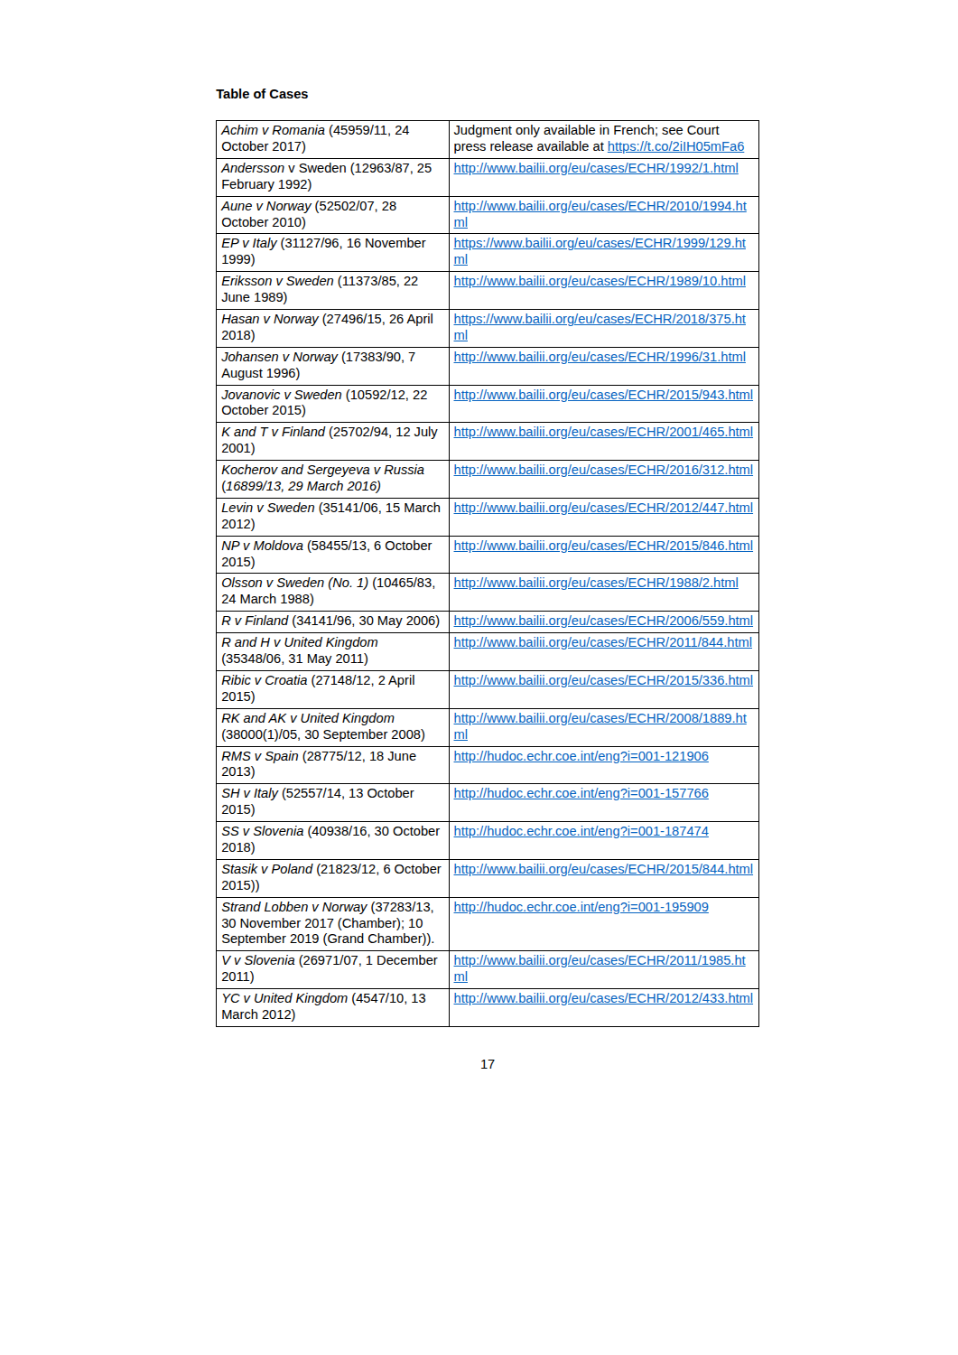Table of Cases
| Achim v Romania (45959/11, 24 October 2017) | Judgment only available in French; see Court press release available at https://t.co/2iIH05mFa6 |
| Andersson v Sweden (12963/87, 25 February 1992) | http://www.bailii.org/eu/cases/ECHR/1992/1.html |
| Aune v Norway (52502/07, 28 October 2010) | http://www.bailii.org/eu/cases/ECHR/2010/1994.html |
| EP v Italy (31127/96, 16 November 1999) | https://www.bailii.org/eu/cases/ECHR/1999/129.html |
| Eriksson v Sweden (11373/85, 22 June 1989) | http://www.bailii.org/eu/cases/ECHR/1989/10.html |
| Hasan v Norway (27496/15, 26 April 2018) | https://www.bailii.org/eu/cases/ECHR/2018/375.html |
| Johansen v Norway (17383/90, 7 August 1996) | http://www.bailii.org/eu/cases/ECHR/1996/31.html |
| Jovanovic v Sweden (10592/12, 22 October 2015) | http://www.bailii.org/eu/cases/ECHR/2015/943.html |
| K and T v Finland (25702/94, 12 July 2001) | http://www.bailii.org/eu/cases/ECHR/2001/465.html |
| Kocherov and Sergeyeva v Russia ( 16899/13, 29 March 2016) | http://www.bailii.org/eu/cases/ECHR/2016/312.html |
| Levin v Sweden (35141/06, 15 March 2012) | http://www.bailii.org/eu/cases/ECHR/2012/447.html |
| NP v Moldova (58455/13, 6 October 2015) | http://www.bailii.org/eu/cases/ECHR/2015/846.html |
| Olsson v Sweden (No. 1) (10465/83, 24 March 1988) | http://www.bailii.org/eu/cases/ECHR/1988/2.html |
| R v Finland (34141/96, 30 May 2006) | http://www.bailii.org/eu/cases/ECHR/2006/559.html |
| R and H v United Kingdom (35348/06, 31 May 2011) | http://www.bailii.org/eu/cases/ECHR/2011/844.html |
| Ribic v Croatia (27148/12, 2 April 2015) | http://www.bailii.org/eu/cases/ECHR/2015/336.html |
| RK and AK v United Kingdom (38000(1)/05, 30 September 2008) | http://www.bailii.org/eu/cases/ECHR/2008/1889.html |
| RMS v Spain (28775/12, 18 June 2013) | http://hudoc.echr.coe.int/eng?i=001-121906 |
| SH v Italy (52557/14, 13 October 2015) | http://hudoc.echr.coe.int/eng?i=001-157766 |
| SS v Slovenia (40938/16, 30 October 2018) | http://hudoc.echr.coe.int/eng?i=001-187474 |
| Stasik v Poland (21823/12, 6 October 2015)) | http://www.bailii.org/eu/cases/ECHR/2015/844.html |
| Strand Lobben v Norway (37283/13, 30 November 2017 (Chamber); 10 September 2019 (Grand Chamber)). | http://hudoc.echr.coe.int/eng?i=001-195909 |
| V v Slovenia (26971/07, 1 December 2011) | http://www.bailii.org/eu/cases/ECHR/2011/1985.html |
| YC v United Kingdom (4547/10, 13 March 2012) | http://www.bailii.org/eu/cases/ECHR/2012/433.html |
17